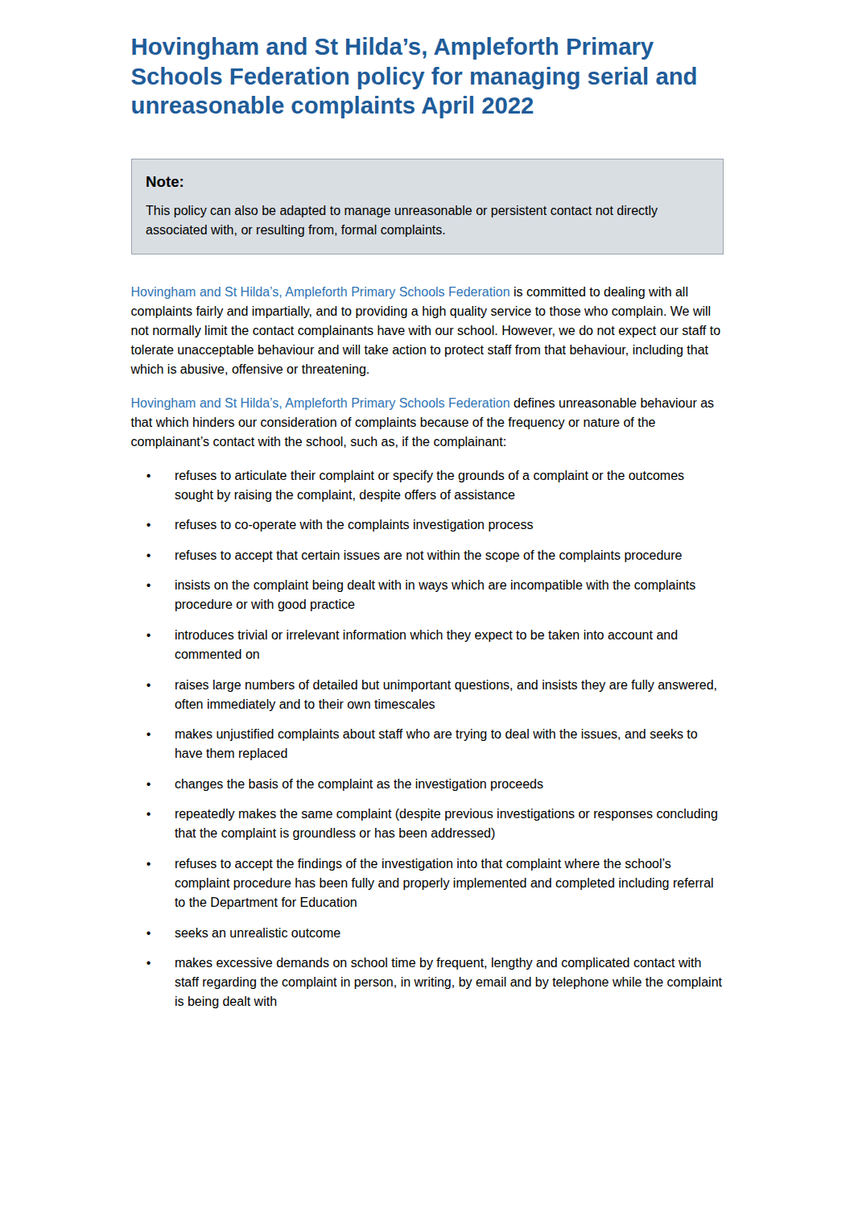Hovingham and St Hilda’s, Ampleforth Primary Schools Federation policy for managing serial and unreasonable complaints April 2022
Note:
This policy can also be adapted to manage unreasonable or persistent contact not directly associated with, or resulting from, formal complaints.
Hovingham and St Hilda’s, Ampleforth Primary Schools Federation is committed to dealing with all complaints fairly and impartially, and to providing a high quality service to those who complain. We will not normally limit the contact complainants have with our school. However, we do not expect our staff to tolerate unacceptable behaviour and will take action to protect staff from that behaviour, including that which is abusive, offensive or threatening.
Hovingham and St Hilda’s, Ampleforth Primary Schools Federation defines unreasonable behaviour as that which hinders our consideration of complaints because of the frequency or nature of the complainant’s contact with the school, such as, if the complainant:
refuses to articulate their complaint or specify the grounds of a complaint or the outcomes sought by raising the complaint, despite offers of assistance
refuses to co-operate with the complaints investigation process
refuses to accept that certain issues are not within the scope of the complaints procedure
insists on the complaint being dealt with in ways which are incompatible with the complaints procedure or with good practice
introduces trivial or irrelevant information which they expect to be taken into account and commented on
raises large numbers of detailed but unimportant questions, and insists they are fully answered, often immediately and to their own timescales
makes unjustified complaints about staff who are trying to deal with the issues, and seeks to have them replaced
changes the basis of the complaint as the investigation proceeds
repeatedly makes the same complaint (despite previous investigations or responses concluding that the complaint is groundless or has been addressed)
refuses to accept the findings of the investigation into that complaint where the school’s complaint procedure has been fully and properly implemented and completed including referral to the Department for Education
seeks an unrealistic outcome
makes excessive demands on school time by frequent, lengthy and complicated contact with staff regarding the complaint in person, in writing, by email and by telephone while the complaint is being dealt with